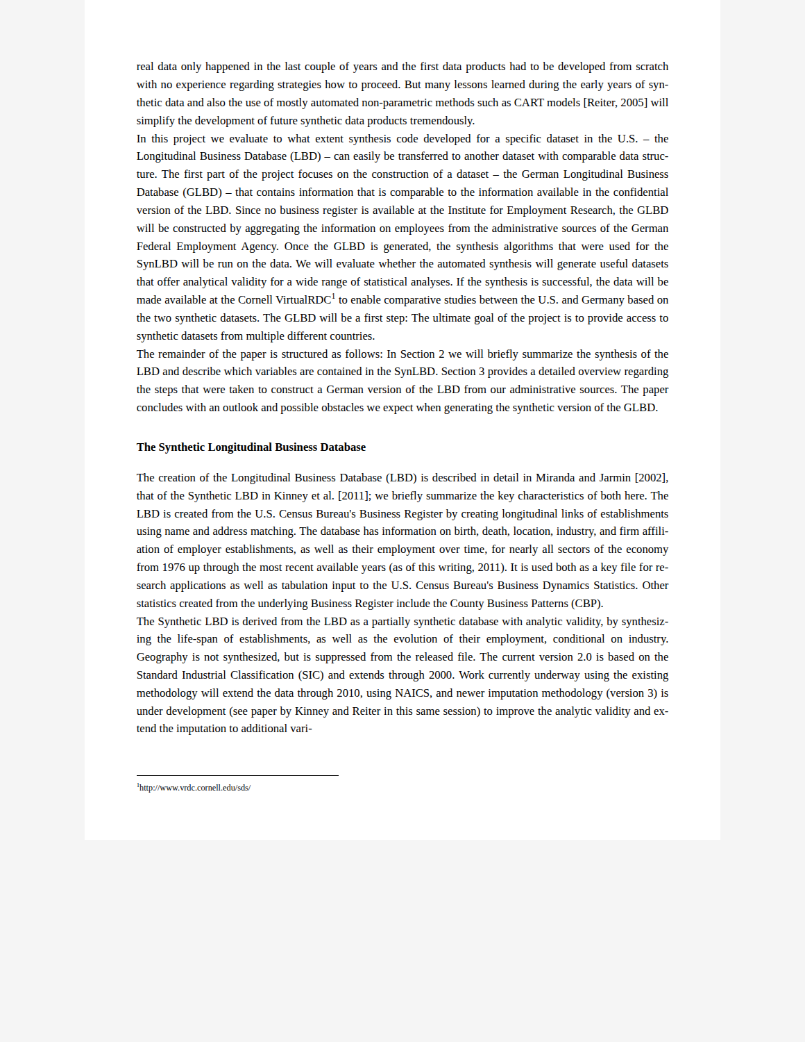real data only happened in the last couple of years and the first data products had to be developed from scratch with no experience regarding strategies how to proceed. But many lessons learned during the early years of synthetic data and also the use of mostly automated non-parametric methods such as CART models [Reiter, 2005] will simplify the development of future synthetic data products tremendously.
In this project we evaluate to what extent synthesis code developed for a specific dataset in the U.S. – the Longitudinal Business Database (LBD) – can easily be transferred to another dataset with comparable data structure. The first part of the project focuses on the construction of a dataset – the German Longitudinal Business Database (GLBD) – that contains information that is comparable to the information available in the confidential version of the LBD. Since no business register is available at the Institute for Employment Research, the GLBD will be constructed by aggregating the information on employees from the administrative sources of the German Federal Employment Agency. Once the GLBD is generated, the synthesis algorithms that were used for the SynLBD will be run on the data. We will evaluate whether the automated synthesis will generate useful datasets that offer analytical validity for a wide range of statistical analyses. If the synthesis is successful, the data will be made available at the Cornell VirtualRDC1 to enable comparative studies between the U.S. and Germany based on the two synthetic datasets. The GLBD will be a first step: The ultimate goal of the project is to provide access to synthetic datasets from multiple different countries.
The remainder of the paper is structured as follows: In Section 2 we will briefly summarize the synthesis of the LBD and describe which variables are contained in the SynLBD. Section 3 provides a detailed overview regarding the steps that were taken to construct a German version of the LBD from our administrative sources. The paper concludes with an outlook and possible obstacles we expect when generating the synthetic version of the GLBD.
The Synthetic Longitudinal Business Database
The creation of the Longitudinal Business Database (LBD) is described in detail in Miranda and Jarmin [2002], that of the Synthetic LBD in Kinney et al. [2011]; we briefly summarize the key characteristics of both here. The LBD is created from the U.S. Census Bureau's Business Register by creating longitudinal links of establishments using name and address matching. The database has information on birth, death, location, industry, and firm affiliation of employer establishments, as well as their employment over time, for nearly all sectors of the economy from 1976 up through the most recent available years (as of this writing, 2011). It is used both as a key file for research applications as well as tabulation input to the U.S. Census Bureau's Business Dynamics Statistics. Other statistics created from the underlying Business Register include the County Business Patterns (CBP).
The Synthetic LBD is derived from the LBD as a partially synthetic database with analytic validity, by synthesizing the life-span of establishments, as well as the evolution of their employment, conditional on industry. Geography is not synthesized, but is suppressed from the released file. The current version 2.0 is based on the Standard Industrial Classification (SIC) and extends through 2000. Work currently underway using the existing methodology will extend the data through 2010, using NAICS, and newer imputation methodology (version 3) is under development (see paper by Kinney and Reiter in this same session) to improve the analytic validity and extend the imputation to additional vari-
1http://www.vrdc.cornell.edu/sds/